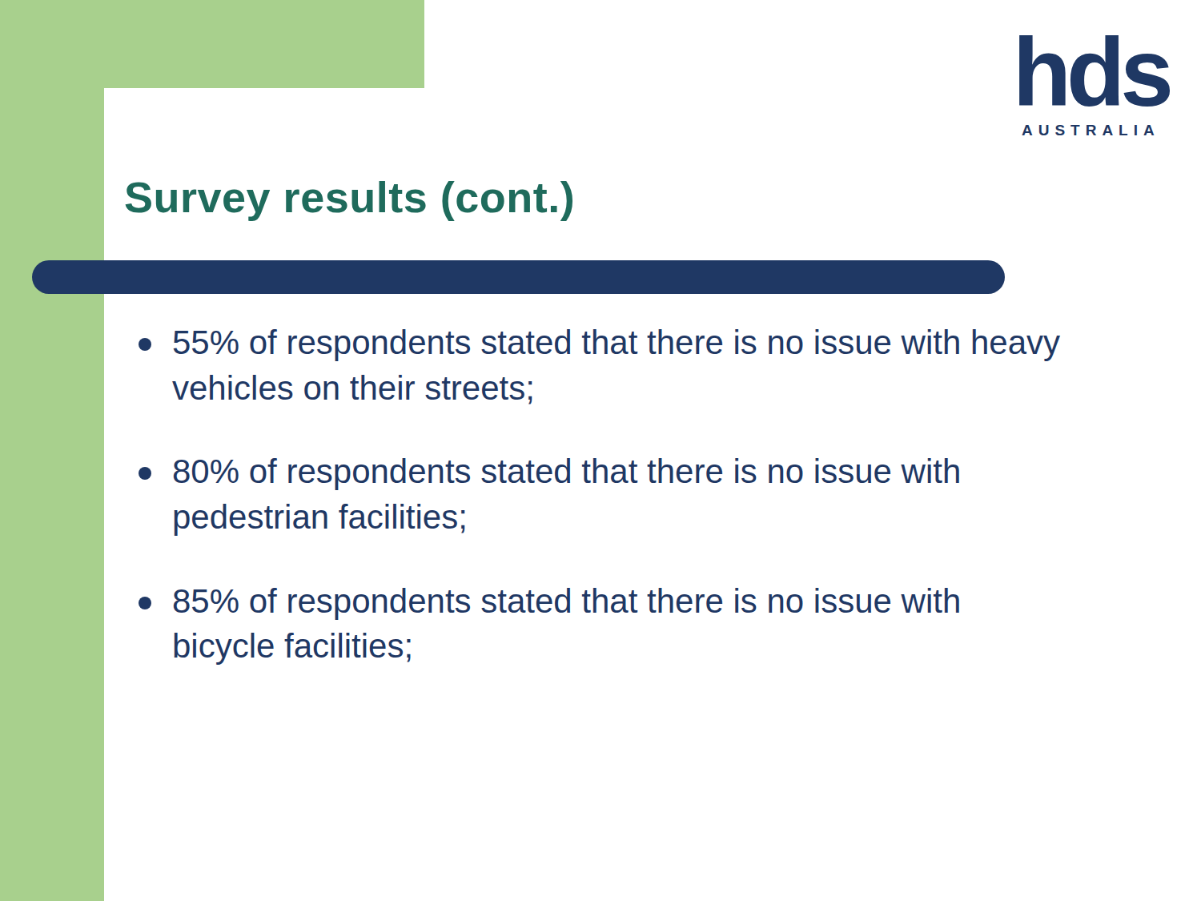hds
AUSTRALIA
Survey results (cont.)
55% of respondents stated that there is no issue with heavy vehicles on their streets;
80% of respondents stated that there is no issue with pedestrian facilities;
85% of respondents stated that there is no issue with bicycle facilities;